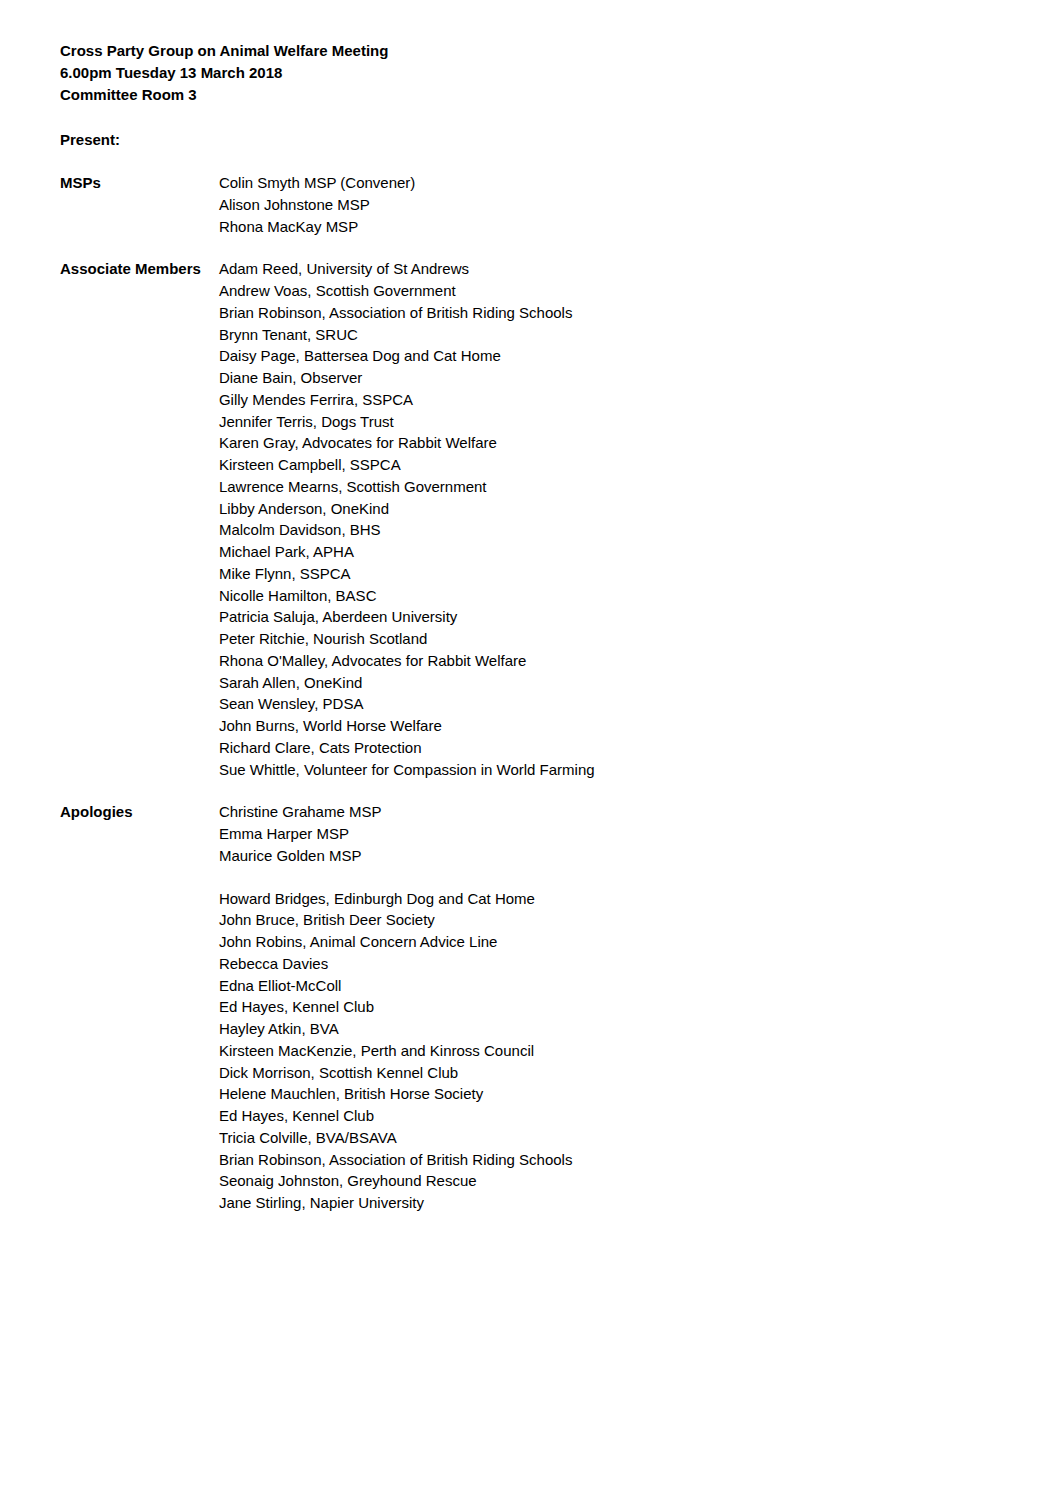Cross Party Group on Animal Welfare Meeting
6.00pm Tuesday 13 March 2018
Committee Room 3
| Present: |
| --- |
| MSPs | Colin Smyth MSP (Convener) Alison Johnstone MSP Rhona MacKay MSP |
| Associate Members | Adam Reed, University of St Andrews Andrew Voas, Scottish Government Brian Robinson, Association of British Riding Schools Brynn Tenant, SRUC Daisy Page, Battersea Dog and Cat Home Diane Bain, Observer Gilly Mendes Ferrira, SSPCA Jennifer Terris, Dogs Trust Karen Gray, Advocates for Rabbit Welfare Kirsteen Campbell, SSPCA Lawrence Mearns, Scottish Government Libby Anderson, OneKind Malcolm Davidson, BHS Michael Park, APHA Mike Flynn, SSPCA Nicolle Hamilton, BASC Patricia Saluja, Aberdeen University Peter Ritchie, Nourish Scotland Rhona O'Malley, Advocates for Rabbit Welfare Sarah Allen, OneKind Sean Wensley, PDSA John Burns, World Horse Welfare Richard Clare, Cats Protection Sue Whittle, Volunteer for Compassion in World Farming |
| Apologies | Christine Grahame MSP Emma Harper MSP Maurice Golden MSP Howard Bridges, Edinburgh Dog and Cat Home John Bruce, British Deer Society John Robins, Animal Concern Advice Line Rebecca Davies Edna Elliot-McColl Ed Hayes, Kennel Club Hayley Atkin, BVA Kirsteen MacKenzie, Perth and Kinross Council Dick Morrison, Scottish Kennel Club Helene Mauchlen, British Horse Society Ed Hayes, Kennel Club Tricia Colville, BVA/BSAVA Brian Robinson, Association of British Riding Schools Seonaig Johnston, Greyhound Rescue Jane Stirling, Napier University |